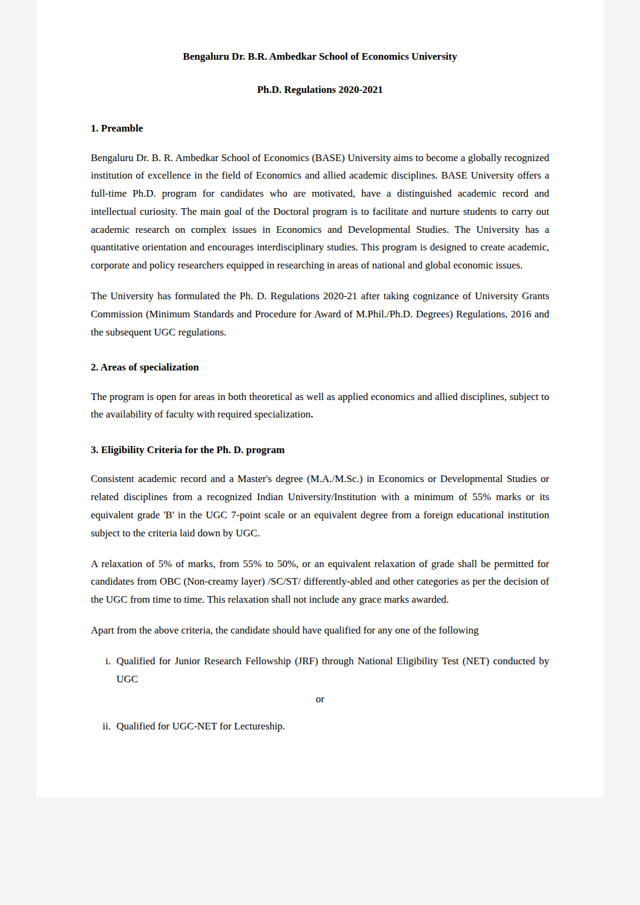Bengaluru Dr. B.R. Ambedkar School of Economics University
Ph.D. Regulations 2020-2021
1. Preamble
Bengaluru Dr. B. R. Ambedkar School of Economics (BASE) University aims to become a globally recognized institution of excellence in the field of Economics and allied academic disciplines. BASE University offers a full-time Ph.D. program for candidates who are motivated, have a distinguished academic record and intellectual curiosity. The main goal of the Doctoral program is to facilitate and nurture students to carry out academic research on complex issues in Economics and Developmental Studies. The University has a quantitative orientation and encourages interdisciplinary studies. This program is designed to create academic, corporate and policy researchers equipped in researching in areas of national and global economic issues.
The University has formulated the Ph. D. Regulations 2020-21 after taking cognizance of University Grants Commission (Minimum Standards and Procedure for Award of M.Phil./Ph.D. Degrees) Regulations, 2016 and the subsequent UGC regulations.
2. Areas of specialization
The program is open for areas in both theoretical as well as applied economics and allied disciplines, subject to the availability of faculty with required specialization.
3. Eligibility Criteria for the Ph. D. program
Consistent academic record and a Master's degree (M.A./M.Sc.) in Economics or Developmental Studies or related disciplines from a recognized Indian University/Institution with a minimum of 55% marks or its equivalent grade 'B' in the UGC 7-point scale or an equivalent degree from a foreign educational institution subject to the criteria laid down by UGC.
A relaxation of 5% of marks, from 55% to 50%, or an equivalent relaxation of grade shall be permitted for candidates from OBC (Non-creamy layer) /SC/ST/ differently-abled and other categories as per the decision of the UGC from time to time. This relaxation shall not include any grace marks awarded.
Apart from the above criteria, the candidate should have qualified for any one of the following
Qualified for Junior Research Fellowship (JRF) through National Eligibility Test (NET) conducted by UGC
or
Qualified for UGC-NET for Lectureship.